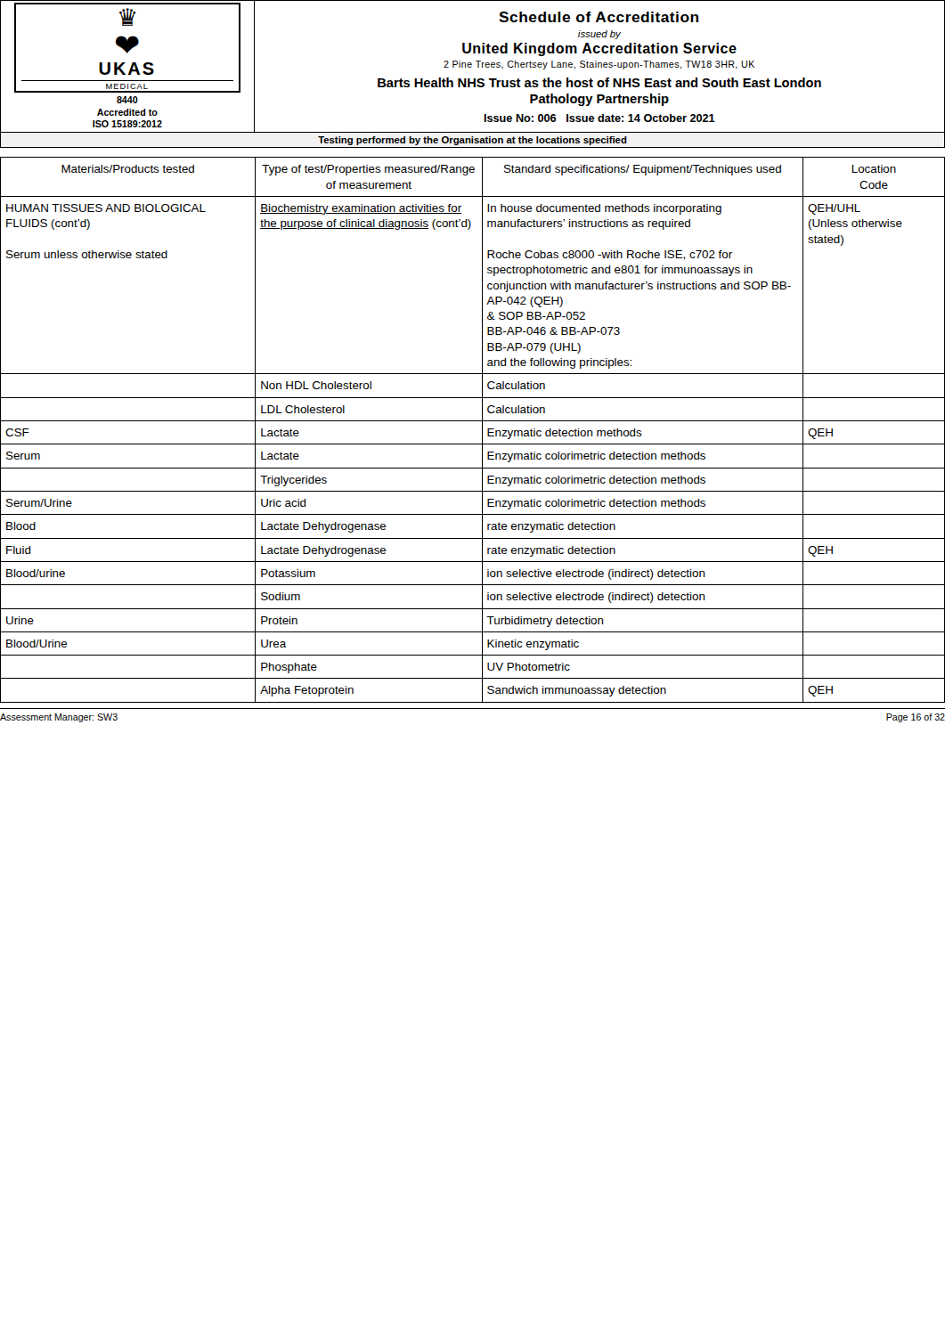| ♛ ❤ UKAS MEDICAL 8440 Accredited to ISO 15189:2012 | Schedule of Accreditation issued by United Kingdom Accreditation Service 2 Pine Trees, Chertsey Lane, Staines-upon-Thames, TW18 3HR, UK Barts Health NHS Trust as the host of NHS East and South East London Pathology Partnership Issue No: 006 Issue date: 14 October 2021 |
Testing performed by the Organisation at the locations specified
| Materials/Products tested | Type of test/Properties measured/Range of measurement | Standard specifications/ Equipment/Techniques used | Location Code |
| --- | --- | --- | --- |
| HUMAN TISSUES AND BIOLOGICAL FLUIDS (cont’d) Serum unless otherwise stated | Biochemistry examination activities for the purpose of clinical diagnosis (cont’d) | In house documented methods incorporating manufacturers’ instructions as required Roche Cobas c8000 -with Roche ISE, c702 for spectrophotometric and e801 for immunoassays in conjunction with manufacturer’s instructions and SOP BB-AP-042 (QEH) & SOP BB-AP-052 BB-AP-046 & BB-AP-073 BB-AP-079 (UHL) and the following principles: | QEH/UHL (Unless otherwise stated) |
| | Non HDL Cholesterol | Calculation | |
| | LDL Cholesterol | Calculation | |
| CSF | Lactate | Enzymatic detection methods | QEH |
| Serum | Lactate | Enzymatic colorimetric detection methods | |
| | Triglycerides | Enzymatic colorimetric detection methods | |
| Serum/Urine | Uric acid | Enzymatic colorimetric detection methods | |
| Blood | Lactate Dehydrogenase | rate enzymatic detection | |
| Fluid | Lactate Dehydrogenase | rate enzymatic detection | QEH |
| Blood/urine | Potassium | ion selective electrode (indirect) detection | |
| | Sodium | ion selective electrode (indirect) detection | |
| Urine | Protein | Turbidimetry detection | |
| Blood/Urine | Urea | Kinetic enzymatic | |
| | Phosphate | UV Photometric | |
| | Alpha Fetoprotein | Sandwich immunoassay detection | QEH |
Assessment Manager: SW3 Page 16 of 32